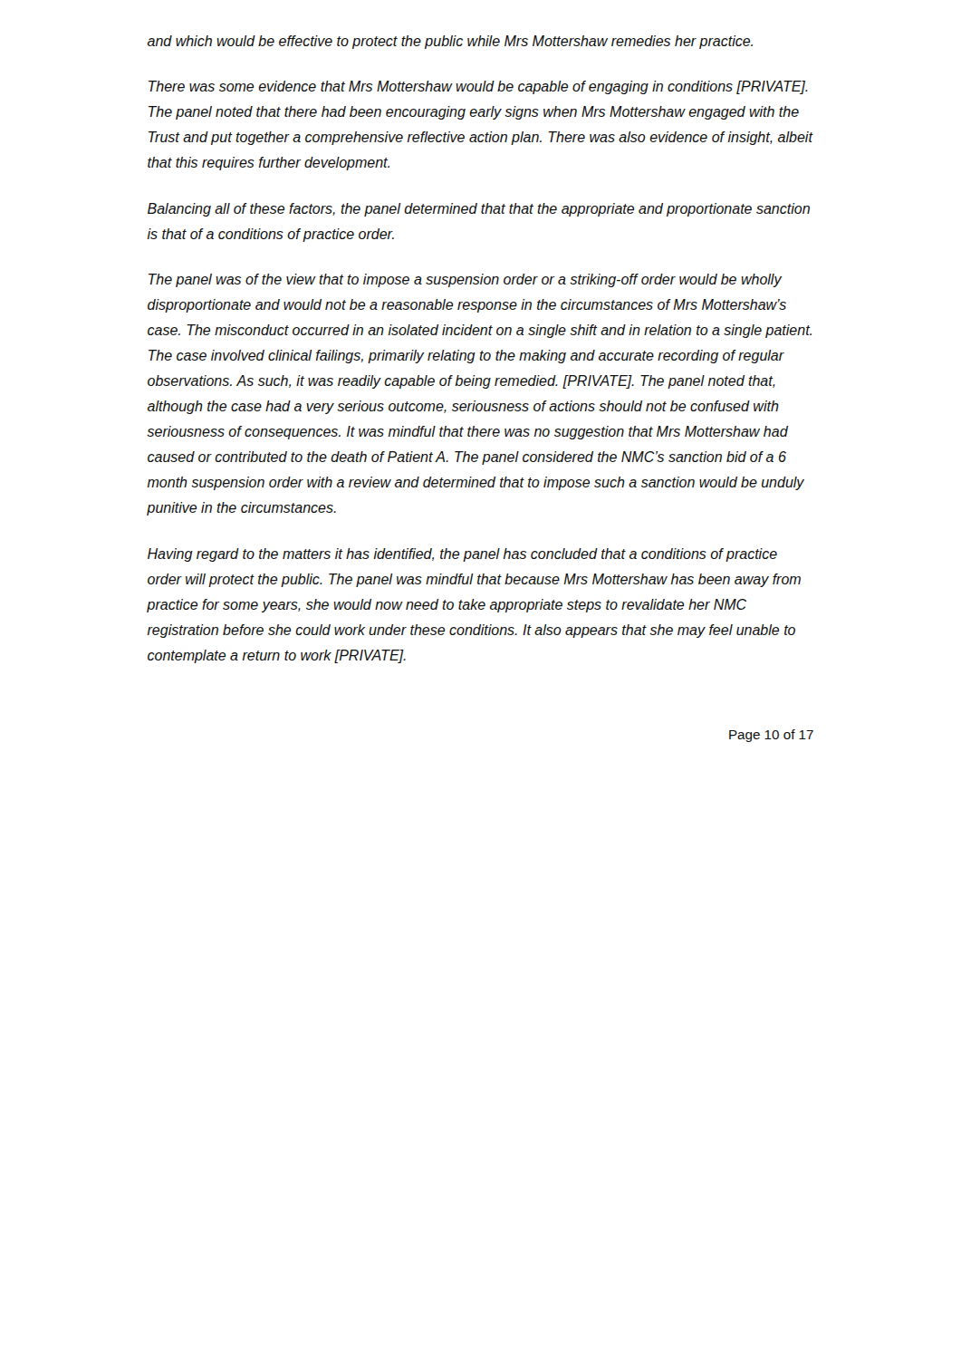and which would be effective to protect the public while Mrs Mottershaw remedies her practice.
There was some evidence that Mrs Mottershaw would be capable of engaging in conditions [PRIVATE]. The panel noted that there had been encouraging early signs when Mrs Mottershaw engaged with the Trust and put together a comprehensive reflective action plan. There was also evidence of insight, albeit that this requires further development.
Balancing all of these factors, the panel determined that that the appropriate and proportionate sanction is that of a conditions of practice order.
The panel was of the view that to impose a suspension order or a striking-off order would be wholly disproportionate and would not be a reasonable response in the circumstances of Mrs Mottershaw’s case. The misconduct occurred in an isolated incident on a single shift and in relation to a single patient. The case involved clinical failings, primarily relating to the making and accurate recording of regular observations. As such, it was readily capable of being remedied. [PRIVATE]. The panel noted that, although the case had a very serious outcome, seriousness of actions should not be confused with seriousness of consequences. It was mindful that there was no suggestion that Mrs Mottershaw had caused or contributed to the death of Patient A. The panel considered the NMC’s sanction bid of a 6 month suspension order with a review and determined that to impose such a sanction would be unduly punitive in the circumstances.
Having regard to the matters it has identified, the panel has concluded that a conditions of practice order will protect the public. The panel was mindful that because Mrs Mottershaw has been away from practice for some years, she would now need to take appropriate steps to revalidate her NMC registration before she could work under these conditions. It also appears that she may feel unable to contemplate a return to work [PRIVATE].
Page 10 of 17